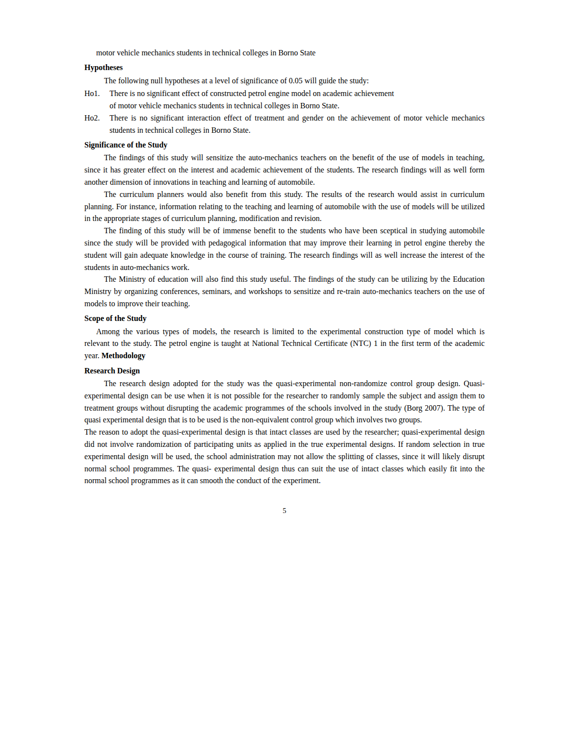motor vehicle mechanics students in technical colleges in Borno State
Hypotheses
The following null hypotheses at a level of significance of 0.05 will guide the study:
Ho1. There is no significant effect of constructed petrol engine model on academic achievement
of motor vehicle mechanics students in technical colleges in Borno State.
Ho2. There is no significant interaction effect of treatment and gender on the achievement of motor vehicle mechanics students in technical colleges in Borno State.
Significance of the Study
The findings of this study will sensitize the auto-mechanics teachers on the benefit of the use of models in teaching, since it has greater effect on the interest and academic achievement of the students. The research findings will as well form another dimension of innovations in teaching and learning of automobile.
The curriculum planners would also benefit from this study. The results of the research would assist in curriculum planning. For instance, information relating to the teaching and learning of automobile with the use of models will be utilized in the appropriate stages of curriculum planning, modification and revision.
The finding of this study will be of immense benefit to the students who have been sceptical in studying automobile since the study will be provided with pedagogical information that may improve their learning in petrol engine thereby the student will gain adequate knowledge in the course of training. The research findings will as well increase the interest of the students in auto-mechanics work.
The Ministry of education will also find this study useful. The findings of the study can be utilizing by the Education Ministry by organizing conferences, seminars, and workshops to sensitize and re-train auto-mechanics teachers on the use of models to improve their teaching.
Scope of the Study
Among the various types of models, the research is limited to the experimental construction type of model which is relevant to the study. The petrol engine is taught at National Technical Certificate (NTC) 1 in the first term of the academic year. Methodology
Research Design
The research design adopted for the study was the quasi-experimental non-randomize control group design. Quasi-experimental design can be use when it is not possible for the researcher to randomly sample the subject and assign them to treatment groups without disrupting the academic programmes of the schools involved in the study (Borg 2007). The type of quasi experimental design that is to be used is the non-equivalent control group which involves two groups.
The reason to adopt the quasi-experimental design is that intact classes are used by the researcher; quasi-experimental design did not involve randomization of participating units as applied in the true experimental designs. If random selection in true experimental design will be used, the school administration may not allow the splitting of classes, since it will likely disrupt normal school programmes. The quasi- experimental design thus can suit the use of intact classes which easily fit into the normal school programmes as it can smooth the conduct of the experiment.
5